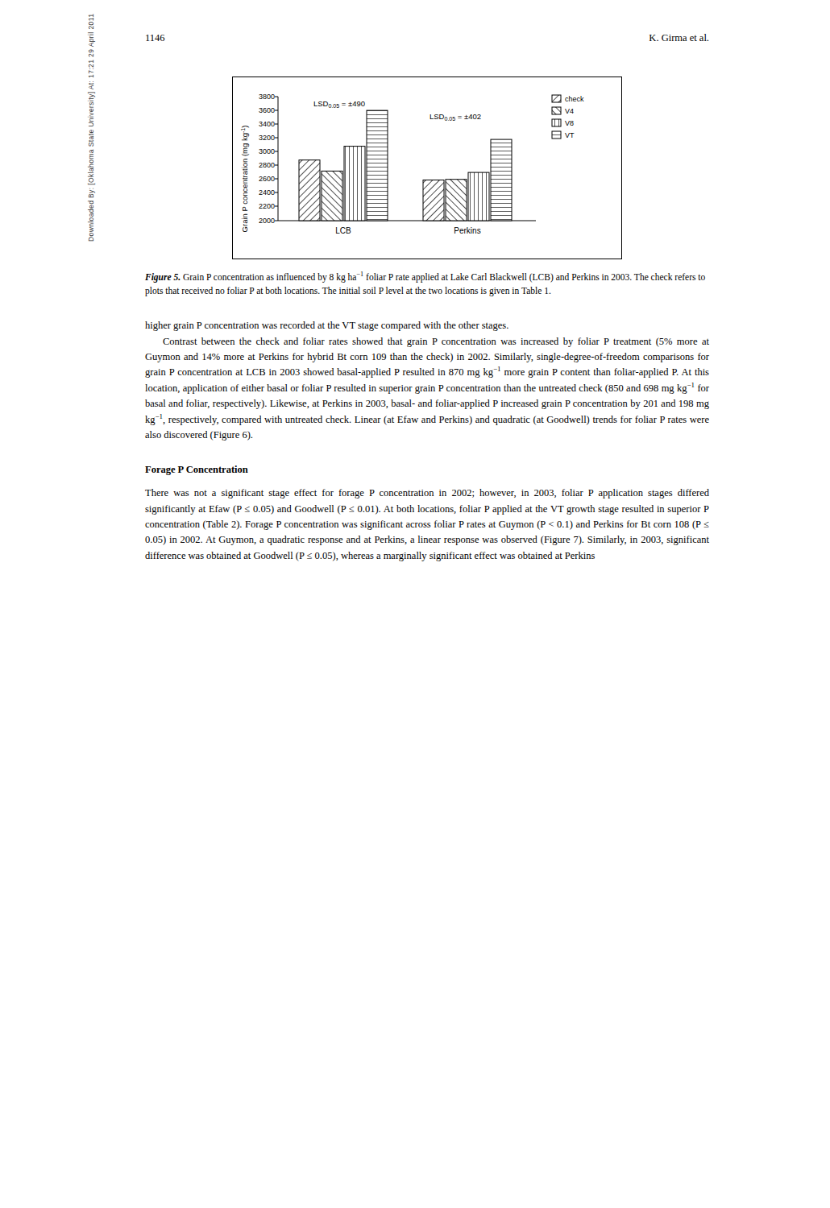Downloaded By: [Oklahoma State University] At: 17:21 29 April 2011
1146 K. Girma et al.
Grain P concentration (mg kg-1) 3800 3600 3400 3200 3000 2800 2600 2400 2200 2000 LSD0.05 = ±490 LSD0.05 = ±402 LCB Perkins check V4 V8 VT
Figure 5. Grain P concentration as influenced by 8 kg ha−1 foliar P rate applied at Lake Carl Blackwell (LCB) and Perkins in 2003. The check refers to plots that received no foliar P at both locations. The initial soil P level at the two locations is given in Table 1.
higher grain P concentration was recorded at the VT stage compared with the other stages.
Contrast between the check and foliar rates showed that grain P concentration was increased by foliar P treatment (5% more at Guymon and 14% more at Perkins for hybrid Bt corn 109 than the check) in 2002. Similarly, single-degree-of-freedom comparisons for grain P concentration at LCB in 2003 showed basal-applied P resulted in 870 mg kg−1 more grain P content than foliar-applied P. At this location, application of either basal or foliar P resulted in superior grain P concentration than the untreated check (850 and 698 mg kg−1 for basal and foliar, respectively). Likewise, at Perkins in 2003, basal- and foliar-applied P increased grain P concentration by 201 and 198 mg kg−1, respectively, compared with untreated check. Linear (at Efaw and Perkins) and quadratic (at Goodwell) trends for foliar P rates were also discovered (Figure 6).
Forage P Concentration
There was not a significant stage effect for forage P concentration in 2002; however, in 2003, foliar P application stages differed significantly at Efaw (P ≤ 0.05) and Goodwell (P ≤ 0.01). At both locations, foliar P applied at the VT growth stage resulted in superior P concentration (Table 2). Forage P concentration was significant across foliar P rates at Guymon (P < 0.1) and Perkins for Bt corn 108 (P ≤ 0.05) in 2002. At Guymon, a quadratic response and at Perkins, a linear response was observed (Figure 7). Similarly, in 2003, significant difference was obtained at Goodwell (P ≤ 0.05), whereas a marginally significant effect was obtained at Perkins